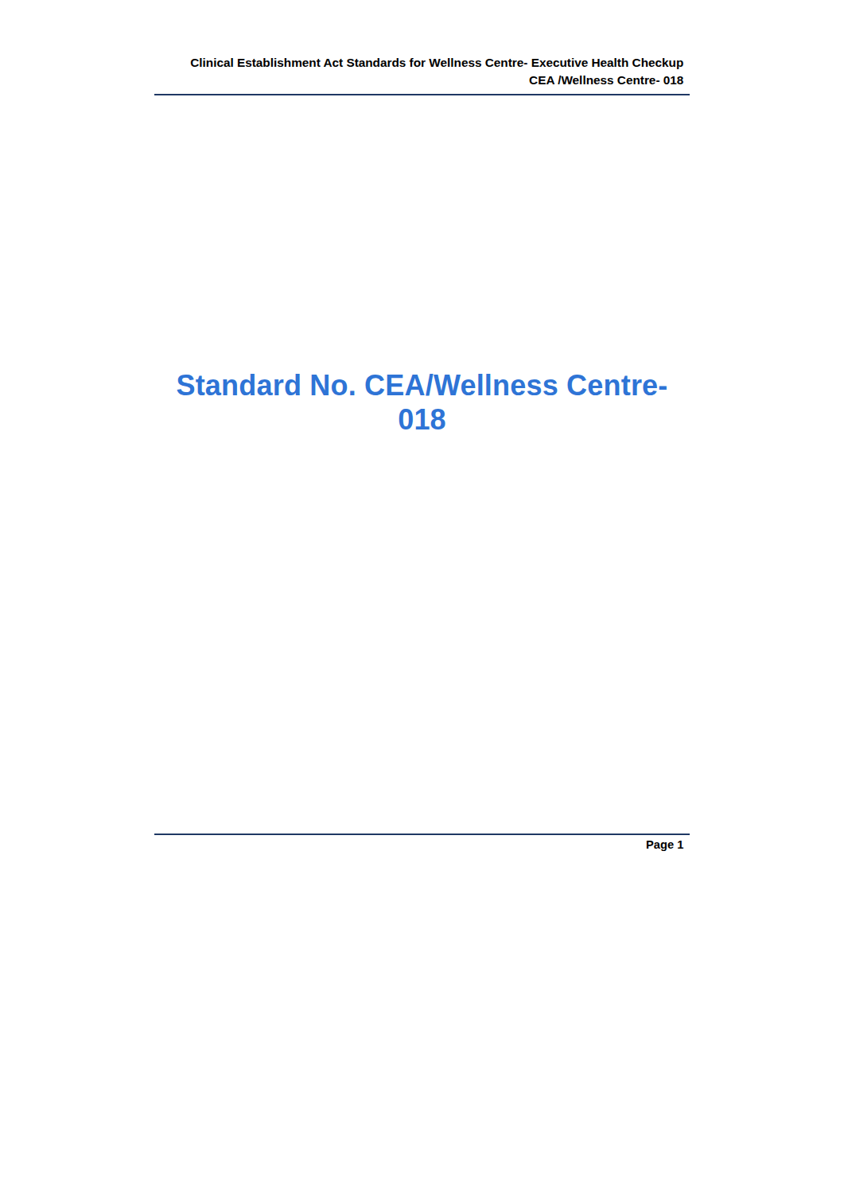Clinical Establishment Act Standards for Wellness Centre- Executive Health Checkup CEA /Wellness Centre- 018
Standard No. CEA/Wellness Centre- 018
Page 1